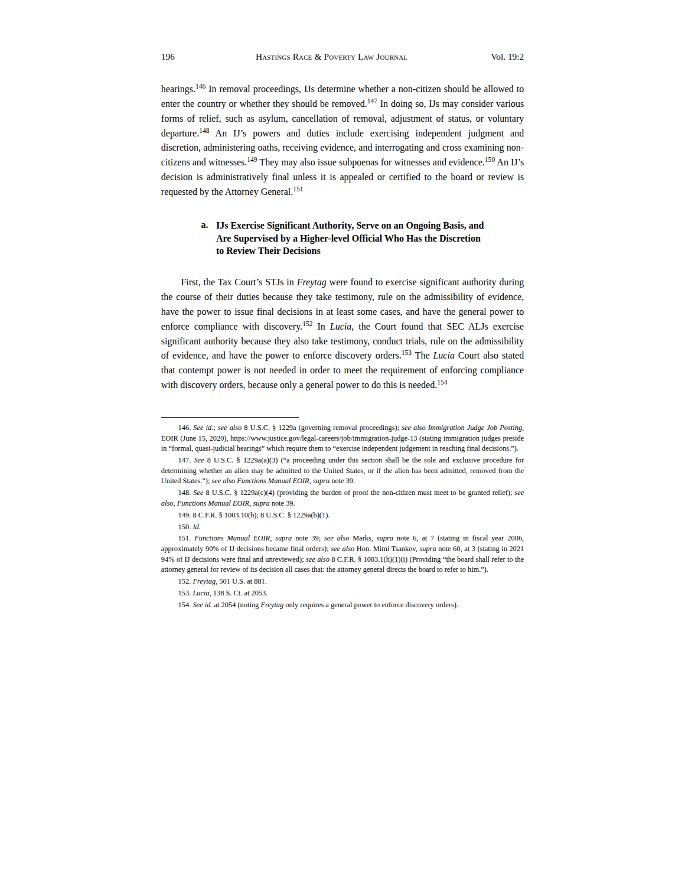196
Hastings Race & Poverty Law Journal
Vol. 19:2
hearings.146 In removal proceedings, IJs determine whether a non-citizen should be allowed to enter the country or whether they should be removed.147 In doing so, IJs may consider various forms of relief, such as asylum, cancellation of removal, adjustment of status, or voluntary departure.148 An IJ’s powers and duties include exercising independent judgment and discretion, administering oaths, receiving evidence, and interrogating and cross examining non-citizens and witnesses.149 They may also issue subpoenas for witnesses and evidence.150 An IJ’s decision is administratively final unless it is appealed or certified to the board or review is requested by the Attorney General.151
a.
IJs Exercise Significant Authority, Serve on an Ongoing Basis, and Are Supervised by a Higher-level Official Who Has the Discretion to Review Their Decisions
First, the Tax Court’s STJs in Freytag were found to exercise significant authority during the course of their duties because they take testimony, rule on the admissibility of evidence, have the power to issue final decisions in at least some cases, and have the general power to enforce compliance with discovery.152 In Lucia, the Court found that SEC ALJs exercise significant authority because they also take testimony, conduct trials, rule on the admissibility of evidence, and have the power to enforce discovery orders.153 The Lucia Court also stated that contempt power is not needed in order to meet the requirement of enforcing compliance with discovery orders, because only a general power to do this is needed.154
146. See id.; see also 8 U.S.C. § 1229a (governing removal proceedings); see also Immigration Judge Job Posting, EOIR (June 15, 2020), https://www.justice.gov/legal-careers/job/immigration-judge-13 (stating immigration judges preside in “formal, quasi-judicial hearings” which require them to “exercise independent judgement in reaching final decisions.”).
147. See 8 U.S.C. § 1229a(a)(3) (“a proceeding under this section shall be the sole and exclusive procedure for determining whether an alien may be admitted to the United States, or if the alien has been admitted, removed from the United States.”); see also Functions Manual EOIR, supra note 39.
148. See 8 U.S.C. § 1229a(c)(4) (providing the burden of proof the non-citizen must meet to be granted relief); see also, Functions Manual EOIR, supra note 39.
149. 8 C.F.R. § 1003.10(b); 8 U.S.C. § 1229a(b)(1).
150. Id.
151. Functions Manual EOIR, supra note 39; see also Marks, supra note 6, at 7 (stating in fiscal year 2006, approximately 90% of IJ decisions became final orders); see also Hon. Mimi Tsankov, supra note 60, at 3 (stating in 2021 94% of IJ decisions were final and unreviewed); see also 8 C.F.R. § 1003.1(h)(1)(i) (Providing “the board shall refer to the attorney general for review of its decision all cases that: the attorney general directs the board to refer to him.”).
152. Freytag, 501 U.S. at 881.
153. Lucia, 138 S. Ct. at 2053.
154. See id. at 2054 (noting Freytag only requires a general power to enforce discovery orders).